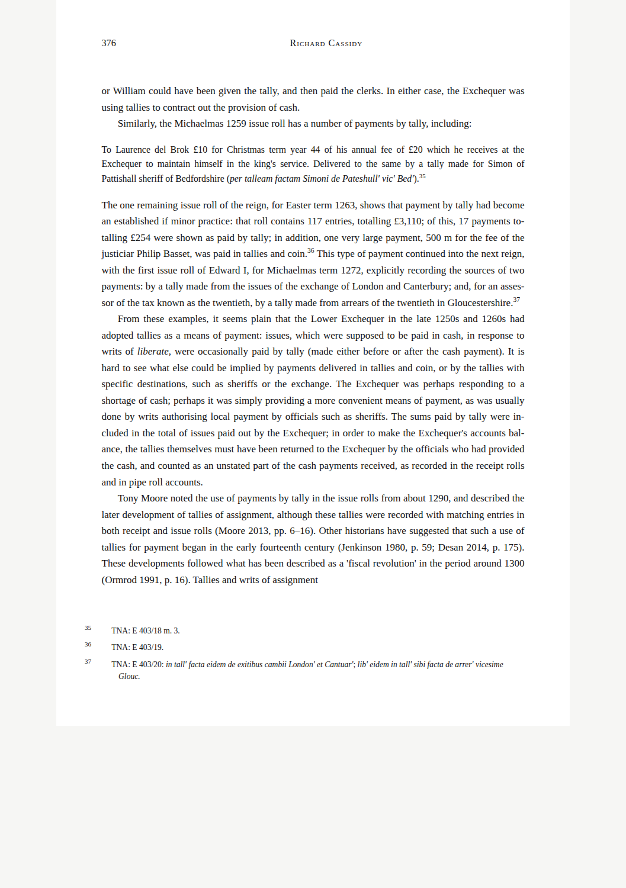376 Richard Cassidy
or William could have been given the tally, and then paid the clerks. In either case, the Exchequer was using tallies to contract out the provision of cash.
Similarly, the Michaelmas 1259 issue roll has a number of payments by tally, including:
To Laurence del Brok £10 for Christmas term year 44 of his annual fee of £20 which he receives at the Exchequer to maintain himself in the king's service. Delivered to the same by a tally made for Simon of Pattishall sheriff of Bedfordshire (per talleam factam Simoni de Pateshull' vic' Bed').35
The one remaining issue roll of the reign, for Easter term 1263, shows that payment by tally had become an established if minor practice: that roll contains 117 entries, totalling £3,110; of this, 17 payments totalling £254 were shown as paid by tally; in addition, one very large payment, 500 m for the fee of the justiciar Philip Basset, was paid in tallies and coin.36 This type of payment continued into the next reign, with the first issue roll of Edward I, for Michaelmas term 1272, explicitly recording the sources of two payments: by a tally made from the issues of the exchange of London and Canterbury; and, for an assessor of the tax known as the twentieth, by a tally made from arrears of the twentieth in Gloucestershire.37
From these examples, it seems plain that the Lower Exchequer in the late 1250s and 1260s had adopted tallies as a means of payment: issues, which were supposed to be paid in cash, in response to writs of liberate, were occasionally paid by tally (made either before or after the cash payment). It is hard to see what else could be implied by payments delivered in tallies and coin, or by the tallies with specific destinations, such as sheriffs or the exchange. The Exchequer was perhaps responding to a shortage of cash; perhaps it was simply providing a more convenient means of payment, as was usually done by writs authorising local payment by officials such as sheriffs. The sums paid by tally were included in the total of issues paid out by the Exchequer; in order to make the Exchequer's accounts balance, the tallies themselves must have been returned to the Exchequer by the officials who had provided the cash, and counted as an unstated part of the cash payments received, as recorded in the receipt rolls and in pipe roll accounts.
Tony Moore noted the use of payments by tally in the issue rolls from about 1290, and described the later development of tallies of assignment, although these tallies were recorded with matching entries in both receipt and issue rolls (Moore 2013, pp. 6–16). Other historians have suggested that such a use of tallies for payment began in the early fourteenth century (Jenkinson 1980, p. 59; Desan 2014, p. 175). These developments followed what has been described as a 'fiscal revolution' in the period around 1300 (Ormrod 1991, p. 16). Tallies and writs of assignment
35 TNA: E 403/18 m. 3.
36 TNA: E 403/19.
37 TNA: E 403/20: in tall' facta eidem de exitibus cambii London' et Cantuar'; lib' eidem in tall' sibi facta de arrer' vicesime Glouc.